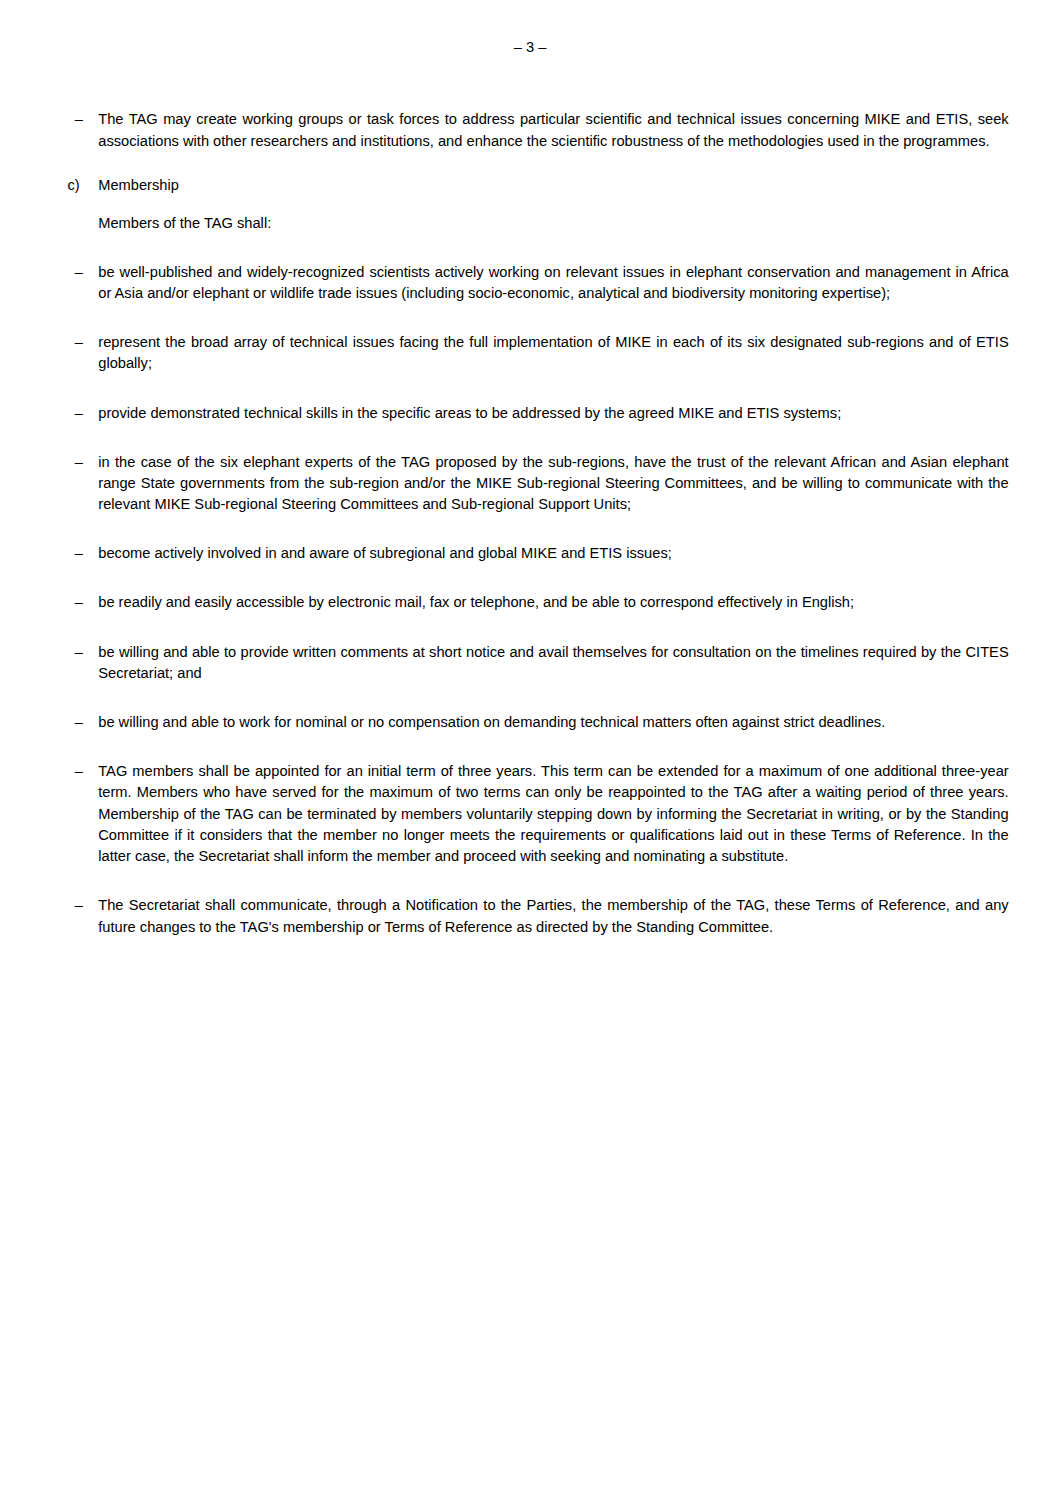– 3 –
The TAG may create working groups or task forces to address particular scientific and technical issues concerning MIKE and ETIS, seek associations with other researchers and institutions, and enhance the scientific robustness of the methodologies used in the programmes.
c) Membership
Members of the TAG shall:
be well-published and widely-recognized scientists actively working on relevant issues in elephant conservation and management in Africa or Asia and/or elephant or wildlife trade issues (including socio-economic, analytical and biodiversity monitoring expertise);
represent the broad array of technical issues facing the full implementation of MIKE in each of its six designated sub-regions and of ETIS globally;
provide demonstrated technical skills in the specific areas to be addressed by the agreed MIKE and ETIS systems;
in the case of the six elephant experts of the TAG proposed by the sub-regions, have the trust of the relevant African and Asian elephant range State governments from the sub-region and/or the MIKE Sub-regional Steering Committees, and be willing to communicate with the relevant MIKE Sub-regional Steering Committees and Sub-regional Support Units;
become actively involved in and aware of subregional and global MIKE and ETIS issues;
be readily and easily accessible by electronic mail, fax or telephone, and be able to correspond effectively in English;
be willing and able to provide written comments at short notice and avail themselves for consultation on the timelines required by the CITES Secretariat; and
be willing and able to work for nominal or no compensation on demanding technical matters often against strict deadlines.
TAG members shall be appointed for an initial term of three years. This term can be extended for a maximum of one additional three-year term. Members who have served for the maximum of two terms can only be reappointed to the TAG after a waiting period of three years. Membership of the TAG can be terminated by members voluntarily stepping down by informing the Secretariat in writing, or by the Standing Committee if it considers that the member no longer meets the requirements or qualifications laid out in these Terms of Reference. In the latter case, the Secretariat shall inform the member and proceed with seeking and nominating a substitute.
The Secretariat shall communicate, through a Notification to the Parties, the membership of the TAG, these Terms of Reference, and any future changes to the TAG's membership or Terms of Reference as directed by the Standing Committee.